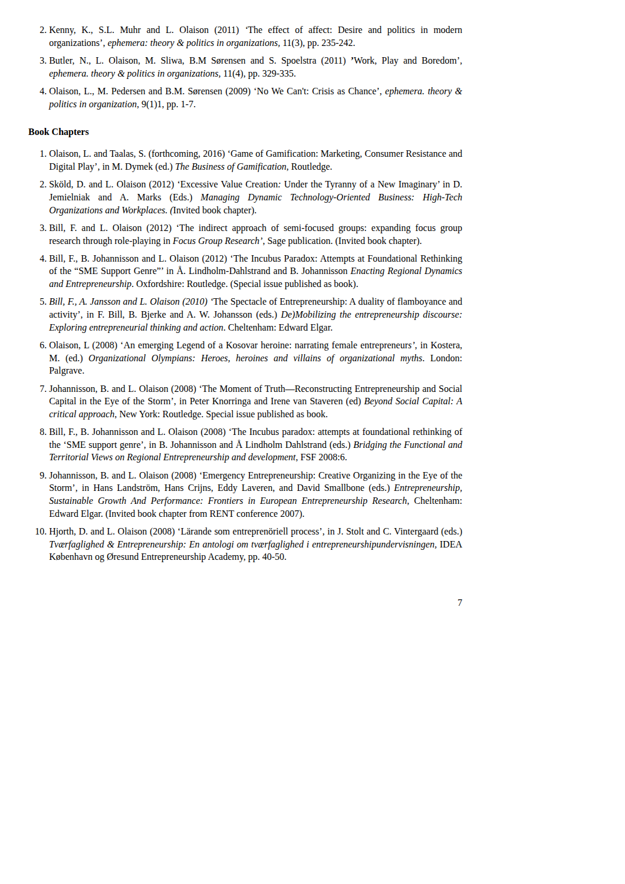Kenny, K., S.L. Muhr and L. Olaison (2011) ‘The effect of affect: Desire and politics in modern organizations’, ephemera: theory & politics in organizations, 11(3), pp. 235-242.
Butler, N., L. Olaison, M. Sliwa, B.M Sørensen and S. Spoelstra (2011) ’Work, Play and Boredom’, ephemera. theory & politics in organizations, 11(4), pp. 329-335.
Olaison, L., M. Pedersen and B.M. Sørensen (2009) ‘No We Can't: Crisis as Chance’, ephemera. theory & politics in organization, 9(1)1, pp. 1-7.
Book Chapters
Olaison, L. and Taalas, S. (forthcoming, 2016) ‘Game of Gamification: Marketing, Consumer Resistance and Digital Play’, in M. Dymek (ed.) The Business of Gamification, Routledge.
Sköld, D. and L. Olaison (2012) ‘Excessive Value Creation: Under the Tyranny of a New Imaginary’ in D. Jemielniak and A. Marks (Eds.) Managing Dynamic Technology-Oriented Business: High-Tech Organizations and Workplaces. (Invited book chapter).
Bill, F. and L. Olaison (2012) ‘The indirect approach of semi-focused groups: expanding focus group research through role-playing in Focus Group Research’, Sage publication. (Invited book chapter).
Bill, F., B. Johannisson and L. Olaison (2012) ‘The Incubus Paradox: Attempts at Foundational Rethinking of the “SME Support Genre”’ in Å. Lindholm-Dahlstrand and B. Johannisson Enacting Regional Dynamics and Entrepreneurship. Oxfordshire: Routledge. (Special issue published as book).
Bill, F., A. Jansson and L. Olaison (2010) ‘The Spectacle of Entrepreneurship: A duality of flamboyance and activity’, in F. Bill, B. Bjerke and A. W. Johansson (eds.) De)Mobilizing the entrepreneurship discourse: Exploring entrepreneurial thinking and action. Cheltenham: Edward Elgar.
Olaison, L (2008) ‘An emerging Legend of a Kosovar heroine: narrating female entrepreneurs’, in Kostera, M. (ed.) Organizational Olympians: Heroes, heroines and villains of organizational myths. London: Palgrave.
Johannisson, B. and L. Olaison (2008) ‘The Moment of Truth—Reconstructing Entrepreneurship and Social Capital in the Eye of the Storm’, in Peter Knorringa and Irene van Staveren (ed) Beyond Social Capital: A critical approach, New York: Routledge. Special issue published as book.
Bill, F., B. Johannisson and L. Olaison (2008) ‘The Incubus paradox: attempts at foundational rethinking of the ‘SME support genre’, in B. Johannisson and Å Lindholm Dahlstrand (eds.) Bridging the Functional and Territorial Views on Regional Entrepreneurship and development, FSF 2008:6.
Johannisson, B. and L. Olaison (2008) ‘Emergency Entrepreneurship: Creative Organizing in the Eye of the Storm’, in Hans Landström, Hans Crijns, Eddy Laveren, and David Smallbone (eds.) Entrepreneurship, Sustainable Growth And Performance: Frontiers in European Entrepreneurship Research, Cheltenham: Edward Elgar. (Invited book chapter from RENT conference 2007).
Hjorth, D. and L. Olaison (2008) ‘Lärande som entreprenöriell process’, in J. Stolt and C. Vintergaard (eds.) Tværfaglighed & Entrepreneurship: En antologi om tværfaglighed i entrepreneurshipundervisningen, IDEA København og Øresund Entrepreneurship Academy, pp. 40-50.
7